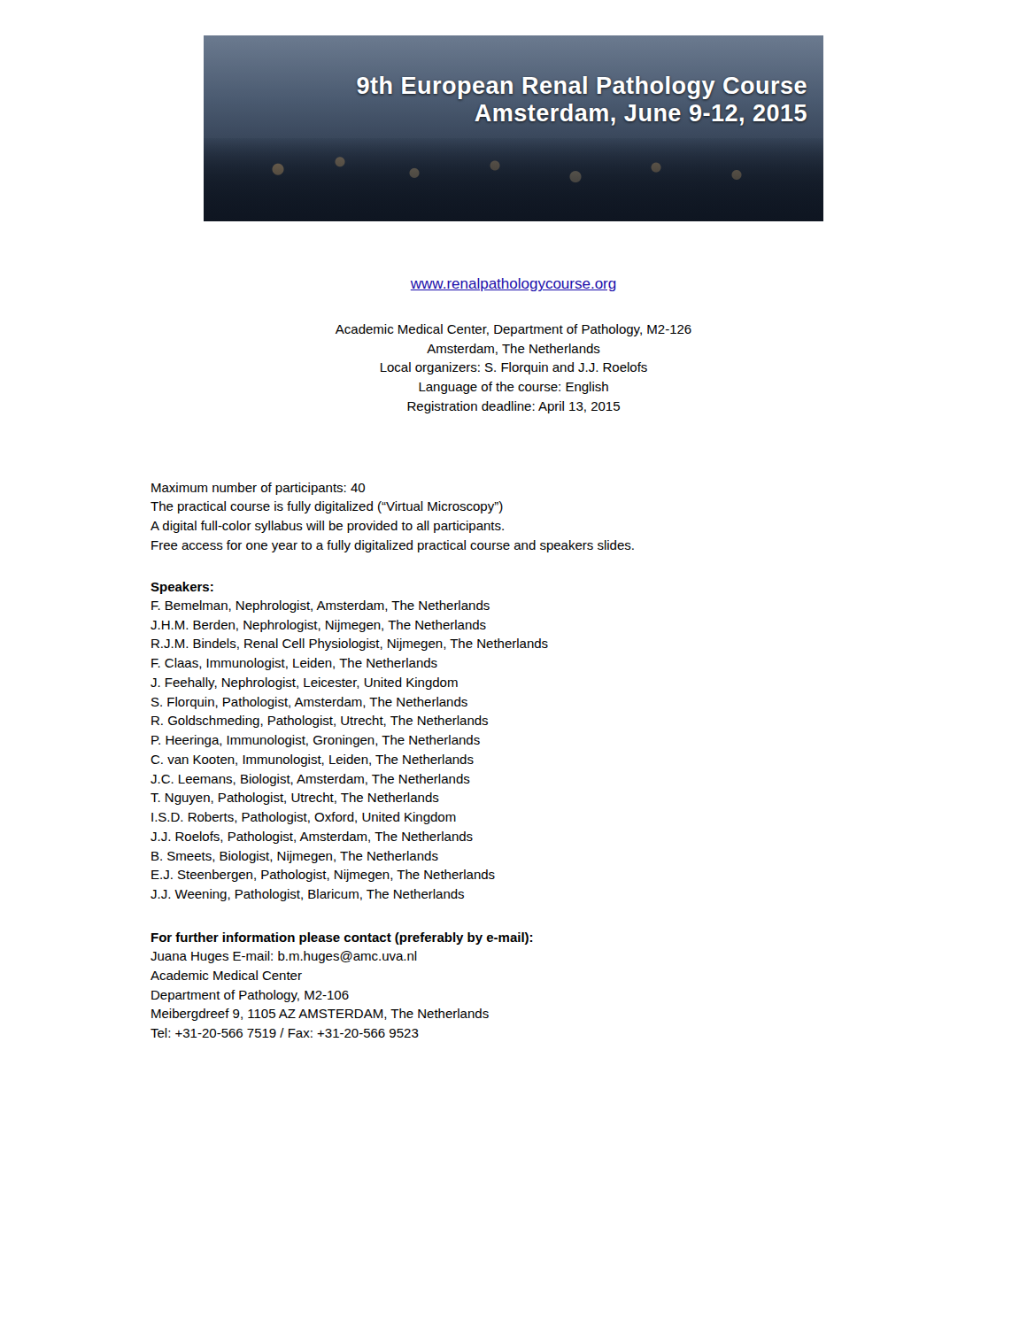9th European Renal Pathology Course Amsterdam, June 9-12, 2015
www.renalpathologycourse.org
Academic Medical Center, Department of Pathology, M2-126
Amsterdam, The Netherlands
Local organizers: S. Florquin and J.J. Roelofs
Language of the course: English
Registration deadline: April 13, 2015
Maximum number of participants: 40
The practical course is fully digitalized (“Virtual Microscopy”)
A digital full-color syllabus will be provided to all participants.
Free access for one year to a fully digitalized practical course and speakers slides.
Speakers:
F. Bemelman, Nephrologist, Amsterdam, The Netherlands
J.H.M. Berden, Nephrologist, Nijmegen, The Netherlands
R.J.M. Bindels, Renal Cell Physiologist, Nijmegen, The Netherlands
F. Claas, Immunologist, Leiden, The Netherlands
J. Feehally, Nephrologist, Leicester, United Kingdom
S. Florquin, Pathologist, Amsterdam, The Netherlands
R. Goldschmeding, Pathologist, Utrecht, The Netherlands
P. Heeringa, Immunologist, Groningen, The Netherlands
C. van Kooten, Immunologist, Leiden, The Netherlands
J.C. Leemans, Biologist, Amsterdam, The Netherlands
T. Nguyen, Pathologist, Utrecht, The Netherlands
I.S.D. Roberts, Pathologist, Oxford, United Kingdom
J.J. Roelofs, Pathologist, Amsterdam, The Netherlands
B. Smeets, Biologist, Nijmegen, The Netherlands
E.J. Steenbergen, Pathologist, Nijmegen, The Netherlands
J.J. Weening, Pathologist, Blaricum, The Netherlands
For further information please contact (preferably by e-mail):
Juana Huges E-mail: b.m.huges@amc.uva.nl
Academic Medical Center
Department of Pathology, M2-106
Meibergdreef 9, 1105 AZ AMSTERDAM, The Netherlands
Tel: +31-20-566 7519 / Fax: +31-20-566 9523